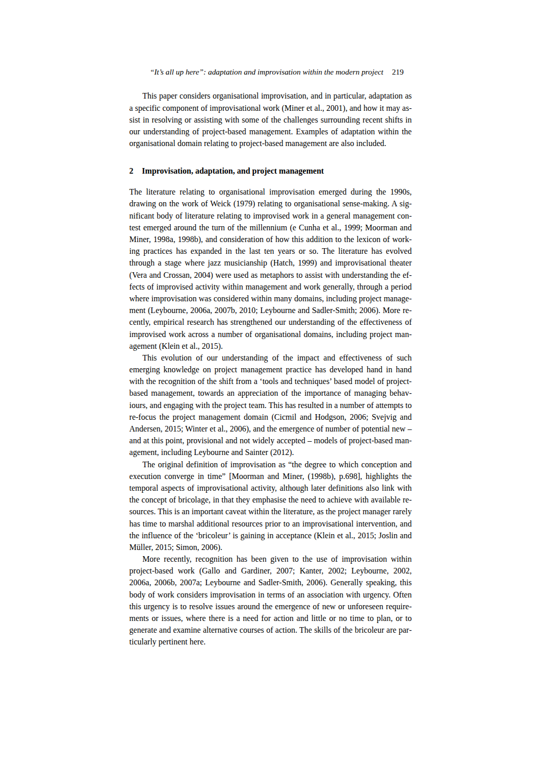“It’s all up here”: adaptation and improvisation within the modern project219
This paper considers organisational improvisation, and in particular, adaptation as a specific component of improvisational work (Miner et al., 2001), and how it may assist in resolving or assisting with some of the challenges surrounding recent shifts in our understanding of project-based management. Examples of adaptation within the organisational domain relating to project-based management are also included.
2 Improvisation, adaptation, and project management
The literature relating to organisational improvisation emerged during the 1990s, drawing on the work of Weick (1979) relating to organisational sense-making. A significant body of literature relating to improvised work in a general management contest emerged around the turn of the millennium (e Cunha et al., 1999; Moorman and Miner, 1998a, 1998b), and consideration of how this addition to the lexicon of working practices has expanded in the last ten years or so. The literature has evolved through a stage where jazz musicianship (Hatch, 1999) and improvisational theater (Vera and Crossan, 2004) were used as metaphors to assist with understanding the effects of improvised activity within management and work generally, through a period where improvisation was considered within many domains, including project management (Leybourne, 2006a, 2007b, 2010; Leybourne and Sadler-Smith; 2006). More recently, empirical research has strengthened our understanding of the effectiveness of improvised work across a number of organisational domains, including project management (Klein et al., 2015).
This evolution of our understanding of the impact and effectiveness of such emerging knowledge on project management practice has developed hand in hand with the recognition of the shift from a ‘tools and techniques’ based model of project-based management, towards an appreciation of the importance of managing behaviours, and engaging with the project team. This has resulted in a number of attempts to re-focus the project management domain (Cicmil and Hodgson, 2006; Svejvig and Andersen, 2015; Winter et al., 2006), and the emergence of number of potential new – and at this point, provisional and not widely accepted – models of project-based management, including Leybourne and Sainter (2012).
The original definition of improvisation as “the degree to which conception and execution converge in time” [Moorman and Miner, (1998b), p.698], highlights the temporal aspects of improvisational activity, although later definitions also link with the concept of bricolage, in that they emphasise the need to achieve with available resources. This is an important caveat within the literature, as the project manager rarely has time to marshal additional resources prior to an improvisational intervention, and the influence of the ‘bricoleur’ is gaining in acceptance (Klein et al., 2015; Joslin and Müller, 2015; Simon, 2006).
More recently, recognition has been given to the use of improvisation within project-based work (Gallo and Gardiner, 2007; Kanter, 2002; Leybourne, 2002, 2006a, 2006b, 2007a; Leybourne and Sadler-Smith, 2006). Generally speaking, this body of work considers improvisation in terms of an association with urgency. Often this urgency is to resolve issues around the emergence of new or unforeseen requirements or issues, where there is a need for action and little or no time to plan, or to generate and examine alternative courses of action. The skills of the bricoleur are particularly pertinent here.